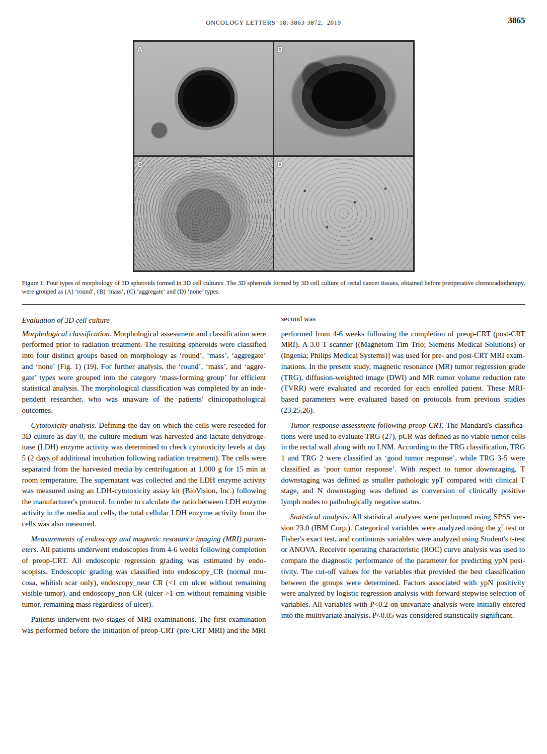Oncology Letters 18: 3863-3872, 2019 3865
A
B
C
D
Figure 1. Four types of morphology of 3D spheroids formed in 3D cell cultures. The 3D spheroids formed by 3D cell culture of rectal cancer tissues, obtained before preoperative chemoradiotherapy, were grouped as (A) ‘round’, (B) ‘mass’, (C) ‘aggregate’ and (D) ‘none’ types.
Evaluation of 3D cell culture
Morphological classification. Morphological assessment and classification were performed prior to radiation treatment. The resulting spheroids were classified into four distinct groups based on morphology as ‘round’, ‘mass’, ‘aggregate’ and ‘none’ (Fig. 1) (19). For further analysis, the ‘round’, ‘mass’, and ‘aggregate’ types were grouped into the category ‘mass-forming group’ for efficient statistical analysis. The morphological classification was completed by an independent researcher, who was unaware of the patients' clinicopathological outcomes.
Cytotoxicity analysis. Defining the day on which the cells were reseeded for 3D culture as day 0, the culture medium was harvested and lactate dehydrogenase (LDH) enzyme activity was determined to check cytotoxicity levels at day 5 (2 days of additional incubation following radiation treatment). The cells were separated from the harvested media by centrifugation at 1,000 g for 15 min at room temperature. The supernatant was collected and the LDH enzyme activity was measured using an LDH-cytotoxicity assay kit (BioVision, Inc.) following the manufacturer's protocol. In order to calculate the ratio between LDH enzyme activity in the media and cells, the total cellular LDH enzyme activity from the cells was also measured.
Measurements of endoscopy and magnetic resonance imaging (MRI) parameters. All patients underwent endoscopies from 4-6 weeks following completion of preop-CRT. All endoscopic regression grading was estimated by endoscopists. Endoscopic grading was classified into endoscopy_CR (normal mucosa, whitish scar only), endoscopy_near CR (<1 cm ulcer without remaining visible tumor), and endoscopy_non CR (ulcer >1 cm without remaining visible tumor, remaining mass regardless of ulcer).
Patients underwent two stages of MRI examinations. The first examination was performed before the initiation of preop-CRT (pre-CRT MRI) and the MRI second was
performed from 4-6 weeks following the completion of preop-CRT (post-CRT MRI). A 3.0 T scanner [(Magnetom Tim Trio; Siemens Medical Solutions) or (Ingenia; Philips Medical Systems)] was used for pre- and post-CRT MRI examinations. In the present study, magnetic resonance (MR) tumor regression grade (TRG), diffusion-weighted image (DWI) and MR tumor volume reduction rate (TVRR) were evaluated and recorded for each enrolled patient. These MRI-based parameters were evaluated based on protocols from previous studies (23,25,26).
Tumor response assessment following preop-CRT. The Mandard's classifications were used to evaluate TRG (27). pCR was defined as no viable tumor cells in the rectal wall along with no LNM. According to the TRG classification, TRG 1 and TRG 2 were classified as ‘good tumor response’, while TRG 3-5 were classified as ‘poor tumor response’. With respect to tumor downstaging, T downstaging was defined as smaller pathologic ypT compared with clinical T stage, and N downstaging was defined as conversion of clinically positive lymph nodes to pathologically negative status.
Statistical analysis. All statistical analyses were performed using SPSS version 23.0 (IBM Corp.). Categorical variables were analyzed using the χ2 test or Fisher's exact test, and continuous variables were analyzed using Student's t-test or ANOVA. Receiver operating characteristic (ROC) curve analysis was used to compare the diagnostic performance of the parameter for predicting ypN positivity. The cut-off values for the variables that provided the best classification between the groups were determined. Factors associated with ypN positivity were analyzed by logistic regression analysis with forward stepwise selection of variables. All variables with P<0.2 on univariate analysis were initially entered into the multivariate analysis. P<0.05 was considered statistically significant.